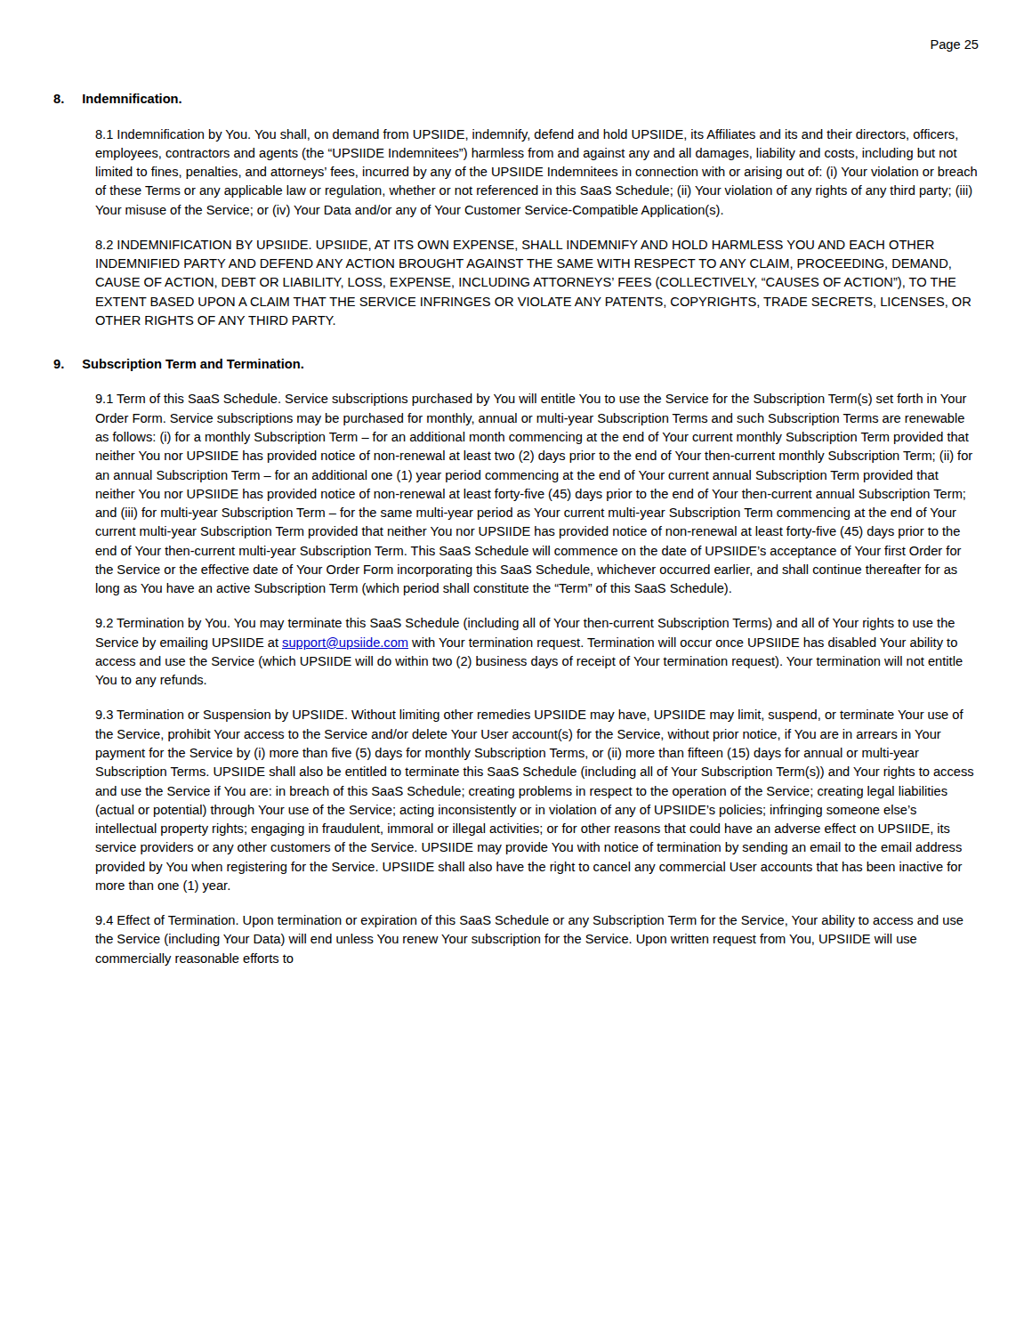Page 25
8. Indemnification.
8.1 Indemnification by You. You shall, on demand from UPSIIDE, indemnify, defend and hold UPSIIDE, its Affiliates and its and their directors, officers, employees, contractors and agents (the “UPSIIDE Indemnitees”) harmless from and against any and all damages, liability and costs, including but not limited to fines, penalties, and attorneys’ fees, incurred by any of the UPSIIDE Indemnitees in connection with or arising out of: (i) Your violation or breach of these Terms or any applicable law or regulation, whether or not referenced in this SaaS Schedule; (ii) Your violation of any rights of any third party; (iii) Your misuse of the Service; or (iv) Your Data and/or any of Your Customer Service-Compatible Application(s).
8.2 Indemnification by UPSIIDE. UPSIIDE, AT ITS OWN EXPENSE, SHALL INDEMNIFY AND HOLD HARMLESS YOU AND EACH OTHER INDEMNIFIED PARTY AND DEFEND ANY ACTION BROUGHT AGAINST THE SAME WITH RESPECT TO ANY CLAIM, PROCEEDING, DEMAND, CAUSE OF ACTION, DEBT OR LIABILITY, LOSS, EXPENSE, INCLUDING ATTORNEYS’ FEES (COLLECTIVELY, “CAUSES OF ACTION”), TO THE EXTENT BASED UPON A CLAIM THAT THE SERVICE INFRINGES OR VIOLATE ANY PATENTS, COPYRIGHTS, TRADE SECRETS, LICENSES, OR OTHER RIGHTS OF ANY THIRD PARTY.
9. Subscription Term and Termination.
9.1 Term of this SaaS Schedule. Service subscriptions purchased by You will entitle You to use the Service for the Subscription Term(s) set forth in Your Order Form. Service subscriptions may be purchased for monthly, annual or multi-year Subscription Terms and such Subscription Terms are renewable as follows: (i) for a monthly Subscription Term – for an additional month commencing at the end of Your current monthly Subscription Term provided that neither You nor UPSIIDE has provided notice of non-renewal at least two (2) days prior to the end of Your then-current monthly Subscription Term; (ii) for an annual Subscription Term – for an additional one (1) year period commencing at the end of Your current annual Subscription Term provided that neither You nor UPSIIDE has provided notice of non-renewal at least forty-five (45) days prior to the end of Your then-current annual Subscription Term; and (iii) for multi-year Subscription Term – for the same multi-year period as Your current multi-year Subscription Term commencing at the end of Your current multi-year Subscription Term provided that neither You nor UPSIIDE has provided notice of non-renewal at least forty-five (45) days prior to the end of Your then-current multi-year Subscription Term. This SaaS Schedule will commence on the date of UPSIIDE’s acceptance of Your first Order for the Service or the effective date of Your Order Form incorporating this SaaS Schedule, whichever occurred earlier, and shall continue thereafter for as long as You have an active Subscription Term (which period shall constitute the “Term” of this SaaS Schedule).
9.2 Termination by You. You may terminate this SaaS Schedule (including all of Your then-current Subscription Terms) and all of Your rights to use the Service by emailing UPSIIDE at support@upsiide.com with Your termination request. Termination will occur once UPSIIDE has disabled Your ability to access and use the Service (which UPSIIDE will do within two (2) business days of receipt of Your termination request). Your termination will not entitle You to any refunds.
9.3 Termination or Suspension by UPSIIDE. Without limiting other remedies UPSIIDE may have, UPSIIDE may limit, suspend, or terminate Your use of the Service, prohibit Your access to the Service and/or delete Your User account(s) for the Service, without prior notice, if You are in arrears in Your payment for the Service by (i) more than five (5) days for monthly Subscription Terms, or (ii) more than fifteen (15) days for annual or multi-year Subscription Terms. UPSIIDE shall also be entitled to terminate this SaaS Schedule (including all of Your Subscription Term(s)) and Your rights to access and use the Service if You are: in breach of this SaaS Schedule; creating problems in respect to the operation of the Service; creating legal liabilities (actual or potential) through Your use of the Service; acting inconsistently or in violation of any of UPSIIDE’s policies; infringing someone else’s intellectual property rights; engaging in fraudulent, immoral or illegal activities; or for other reasons that could have an adverse effect on UPSIIDE, its service providers or any other customers of the Service. UPSIIDE may provide You with notice of termination by sending an email to the email address provided by You when registering for the Service. UPSIIDE shall also have the right to cancel any commercial User accounts that has been inactive for more than one (1) year.
9.4 Effect of Termination. Upon termination or expiration of this SaaS Schedule or any Subscription Term for the Service, Your ability to access and use the Service (including Your Data) will end unless You renew Your subscription for the Service. Upon written request from You, UPSIIDE will use commercially reasonable efforts to